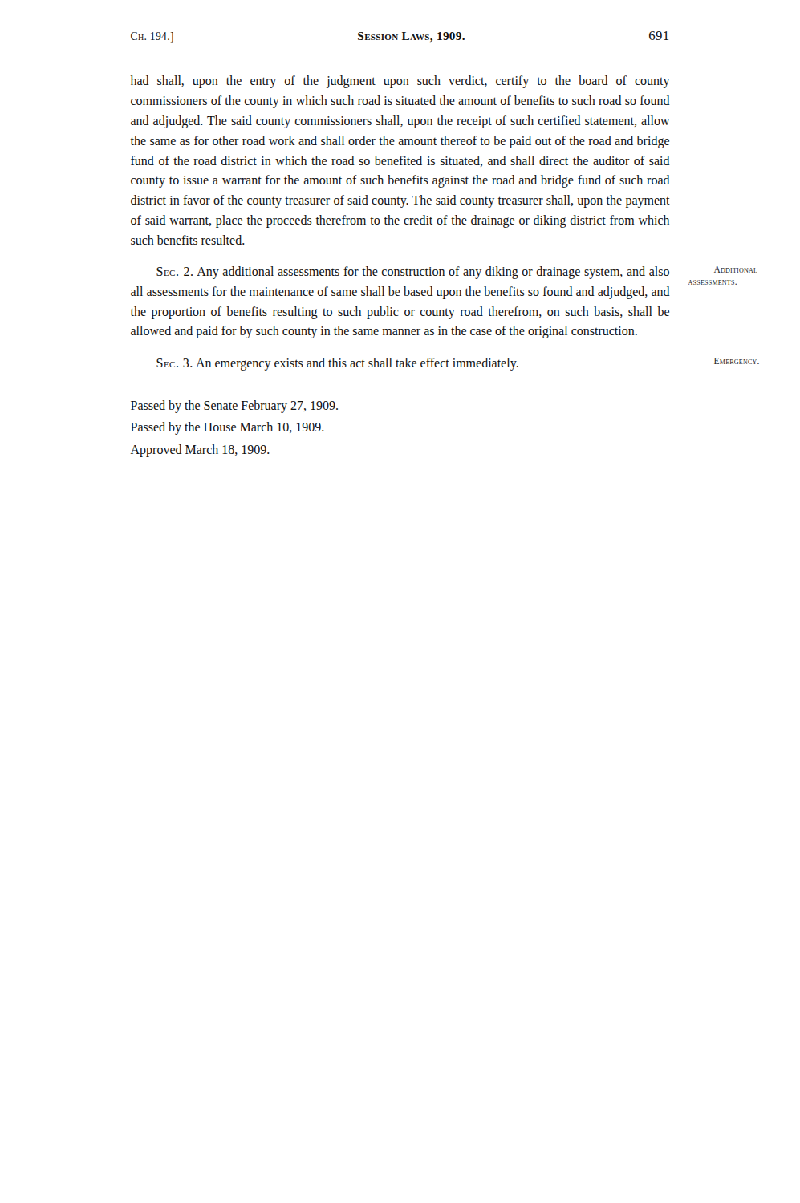Ch. 194.] Session Laws, 1909. 691
had shall, upon the entry of the judgment upon such verdict, certify to the board of county commissioners of the county in which such road is situated the amount of benefits to such road so found and adjudged. The said county commissioners shall, upon the receipt of such certified statement, allow the same as for other road work and shall order the amount thereof to be paid out of the road and bridge fund of the road district in which the road so benefited is situated, and shall direct the auditor of said county to issue a warrant for the amount of such benefits against the road and bridge fund of such road district in favor of the county treasurer of said county. The said county treasurer shall, upon the payment of said warrant, place the proceeds therefrom to the credit of the drainage or diking district from which such benefits resulted.
Additional assessments. Sec. 2. Any additional assessments for the construction of any diking or drainage system, and also all assessments for the maintenance of same shall be based upon the benefits so found and adjudged, and the proportion of benefits resulting to such public or county road therefrom, on such basis, shall be allowed and paid for by such county in the same manner as in the case of the original construction.
Emergency. Sec. 3. An emergency exists and this act shall take effect immediately.
Passed by the Senate February 27, 1909.
Passed by the House March 10, 1909.
Approved March 18, 1909.